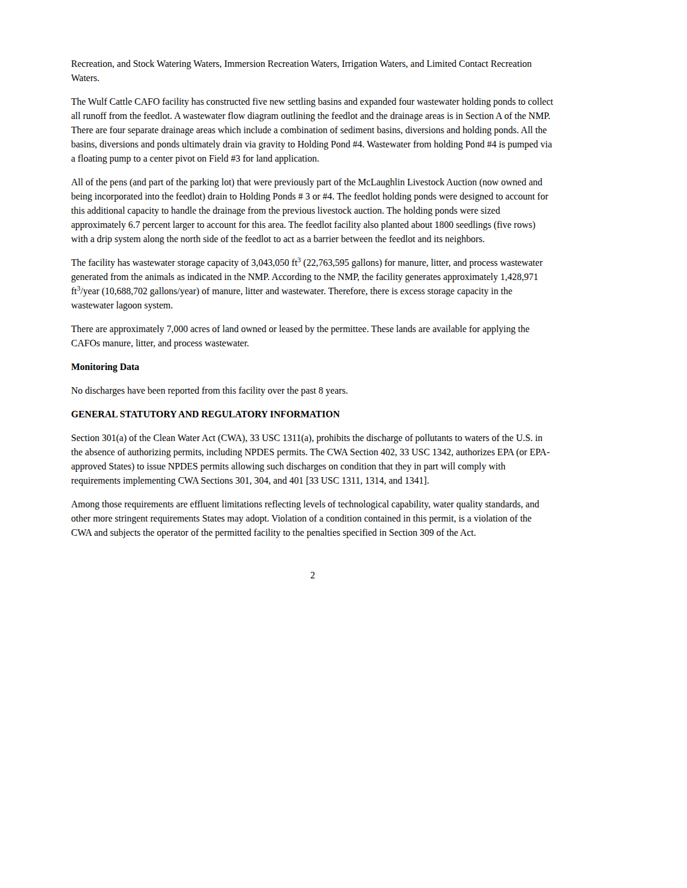Recreation, and Stock Watering Waters, Immersion Recreation Waters, Irrigation Waters, and Limited Contact Recreation Waters.
The Wulf Cattle CAFO facility has constructed five new settling basins and expanded four wastewater holding ponds to collect all runoff from the feedlot. A wastewater flow diagram outlining the feedlot and the drainage areas is in Section A of the NMP. There are four separate drainage areas which include a combination of sediment basins, diversions and holding ponds. All the basins, diversions and ponds ultimately drain via gravity to Holding Pond #4. Wastewater from holding Pond #4 is pumped via a floating pump to a center pivot on Field #3 for land application.
All of the pens (and part of the parking lot) that were previously part of the McLaughlin Livestock Auction (now owned and being incorporated into the feedlot) drain to Holding Ponds # 3 or #4. The feedlot holding ponds were designed to account for this additional capacity to handle the drainage from the previous livestock auction. The holding ponds were sized approximately 6.7 percent larger to account for this area. The feedlot facility also planted about 1800 seedlings (five rows) with a drip system along the north side of the feedlot to act as a barrier between the feedlot and its neighbors.
The facility has wastewater storage capacity of 3,043,050 ft3 (22,763,595 gallons) for manure, litter, and process wastewater generated from the animals as indicated in the NMP. According to the NMP, the facility generates approximately 1,428,971 ft3/year (10,688,702 gallons/year) of manure, litter and wastewater. Therefore, there is excess storage capacity in the wastewater lagoon system.
There are approximately 7,000 acres of land owned or leased by the permittee. These lands are available for applying the CAFOs manure, litter, and process wastewater.
Monitoring Data
No discharges have been reported from this facility over the past 8 years.
GENERAL STATUTORY AND REGULATORY INFORMATION
Section 301(a) of the Clean Water Act (CWA), 33 USC 1311(a), prohibits the discharge of pollutants to waters of the U.S. in the absence of authorizing permits, including NPDES permits. The CWA Section 402, 33 USC 1342, authorizes EPA (or EPA-approved States) to issue NPDES permits allowing such discharges on condition that they in part will comply with requirements implementing CWA Sections 301, 304, and 401 [33 USC 1311, 1314, and 1341].
Among those requirements are effluent limitations reflecting levels of technological capability, water quality standards, and other more stringent requirements States may adopt. Violation of a condition contained in this permit, is a violation of the CWA and subjects the operator of the permitted facility to the penalties specified in Section 309 of the Act.
2